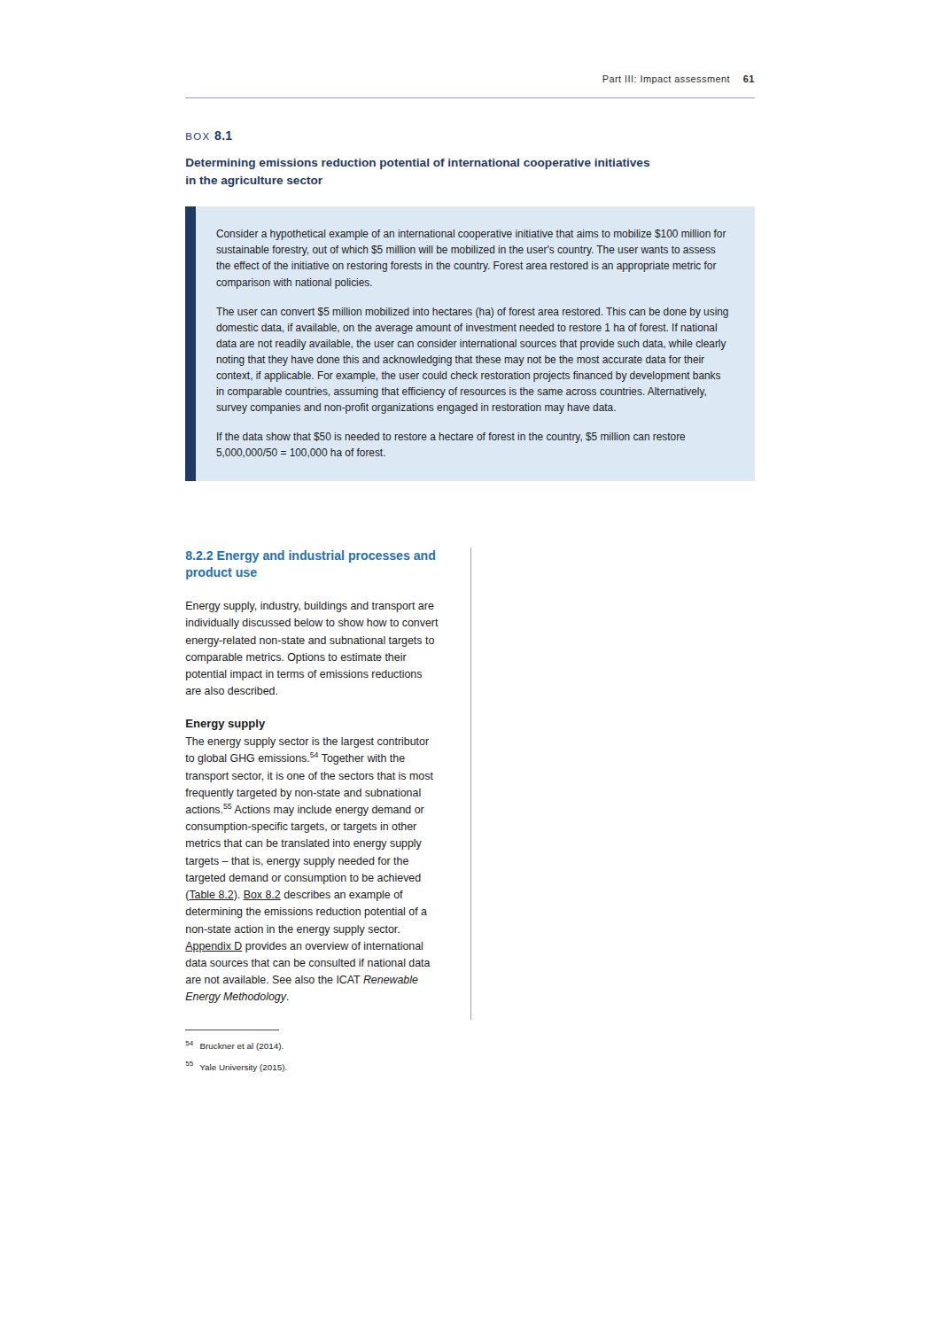Part III: Impact assessment 61
BOX 8.1
Determining emissions reduction potential of international cooperative initiatives
in the agriculture sector
Consider a hypothetical example of an international cooperative initiative that aims to mobilize $100 million for sustainable forestry, out of which $5 million will be mobilized in the user's country. The user wants to assess the effect of the initiative on restoring forests in the country. Forest area restored is an appropriate metric for comparison with national policies.
The user can convert $5 million mobilized into hectares (ha) of forest area restored. This can be done by using domestic data, if available, on the average amount of investment needed to restore 1 ha of forest. If national data are not readily available, the user can consider international sources that provide such data, while clearly noting that they have done this and acknowledging that these may not be the most accurate data for their context, if applicable. For example, the user could check restoration projects financed by development banks in comparable countries, assuming that efficiency of resources is the same across countries. Alternatively, survey companies and non-profit organizations engaged in restoration may have data.
If the data show that $50 is needed to restore a hectare of forest in the country, $5 million can restore 5,000,000/50 = 100,000 ha of forest.
8.2.2 Energy and industrial processes and product use
Energy supply, industry, buildings and transport are individually discussed below to show how to convert energy-related non-state and subnational targets to comparable metrics. Options to estimate their potential impact in terms of emissions reductions are also described.
Energy supply
The energy supply sector is the largest contributor to global GHG emissions.54 Together with the transport sector, it is one of the sectors that is most frequently targeted by non-state and subnational actions.55 Actions may include energy demand or consumption-specific targets, or targets in other metrics that can be translated into energy supply targets – that is, energy supply needed for the targeted demand or consumption to be achieved (Table 8.2). Box 8.2 describes an example of determining the emissions reduction potential of a non-state action in the energy supply sector. Appendix D provides an overview of international data sources that can be consulted if national data are not available. See also the ICAT Renewable Energy Methodology.
54 Bruckner et al (2014).
55 Yale University (2015).